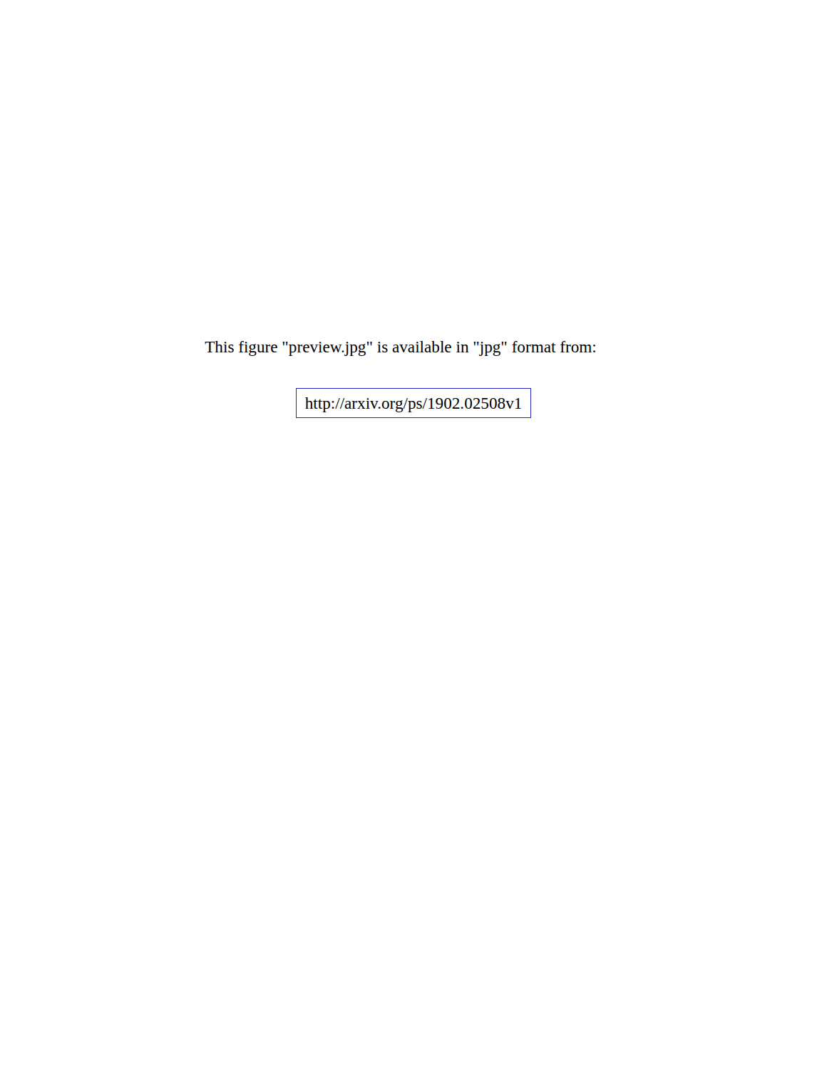This figure "preview.jpg" is available in "jpg" format from:
http://arxiv.org/ps/1902.02508v1